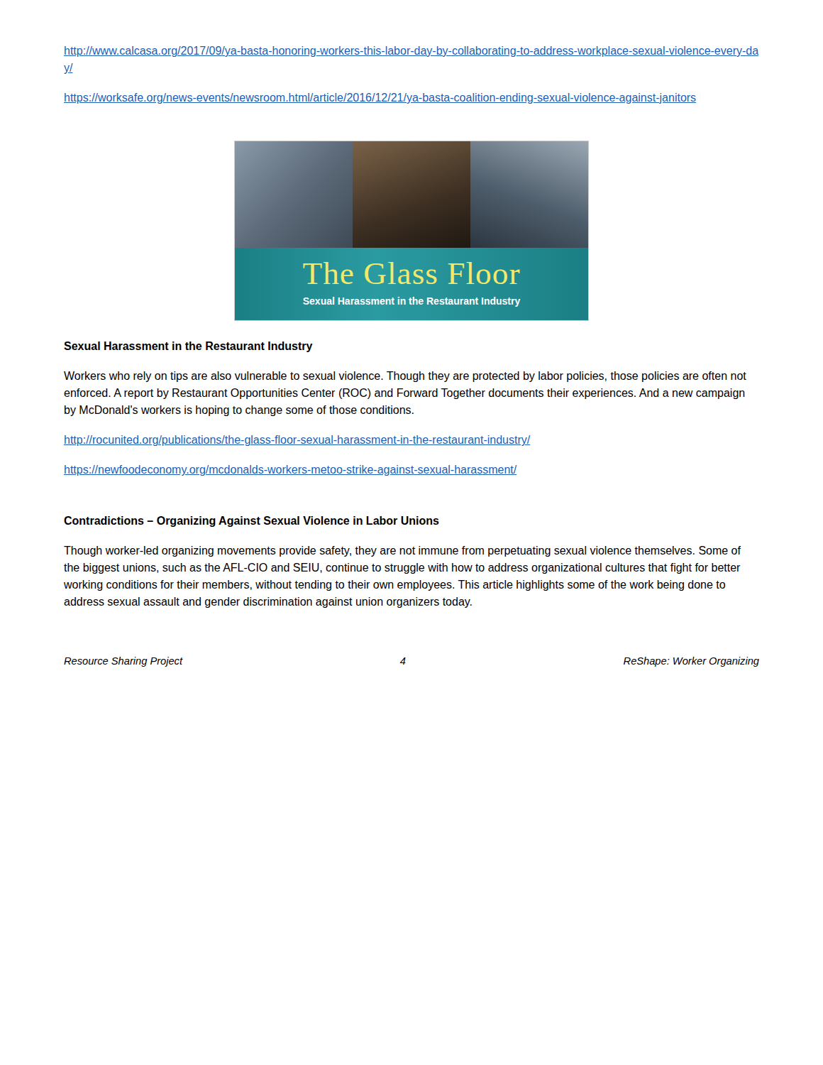http://www.calcasa.org/2017/09/ya-basta-honoring-workers-this-labor-day-by-collaborating-to-address-workplace-sexual-violence-every-day/
https://worksafe.org/news-events/newsroom.html/article/2016/12/21/ya-basta-coalition-ending-sexual-violence-against-janitors
The Glass Floor
Sexual Harassment in the Restaurant Industry
Sexual Harassment in the Restaurant Industry
Workers who rely on tips are also vulnerable to sexual violence. Though they are protected by labor policies, those policies are often not enforced. A report by Restaurant Opportunities Center (ROC) and Forward Together documents their experiences. And a new campaign by McDonald's workers is hoping to change some of those conditions.
http://rocunited.org/publications/the-glass-floor-sexual-harassment-in-the-restaurant-industry/
https://newfoodeconomy.org/mcdonalds-workers-metoo-strike-against-sexual-harassment/
Contradictions – Organizing Against Sexual Violence in Labor Unions
Though worker-led organizing movements provide safety, they are not immune from perpetuating sexual violence themselves. Some of the biggest unions, such as the AFL-CIO and SEIU, continue to struggle with how to address organizational cultures that fight for better working conditions for their members, without tending to their own employees. This article highlights some of the work being done to address sexual assault and gender discrimination against union organizers today.
Resource Sharing Project 4 ReShape: Worker Organizing